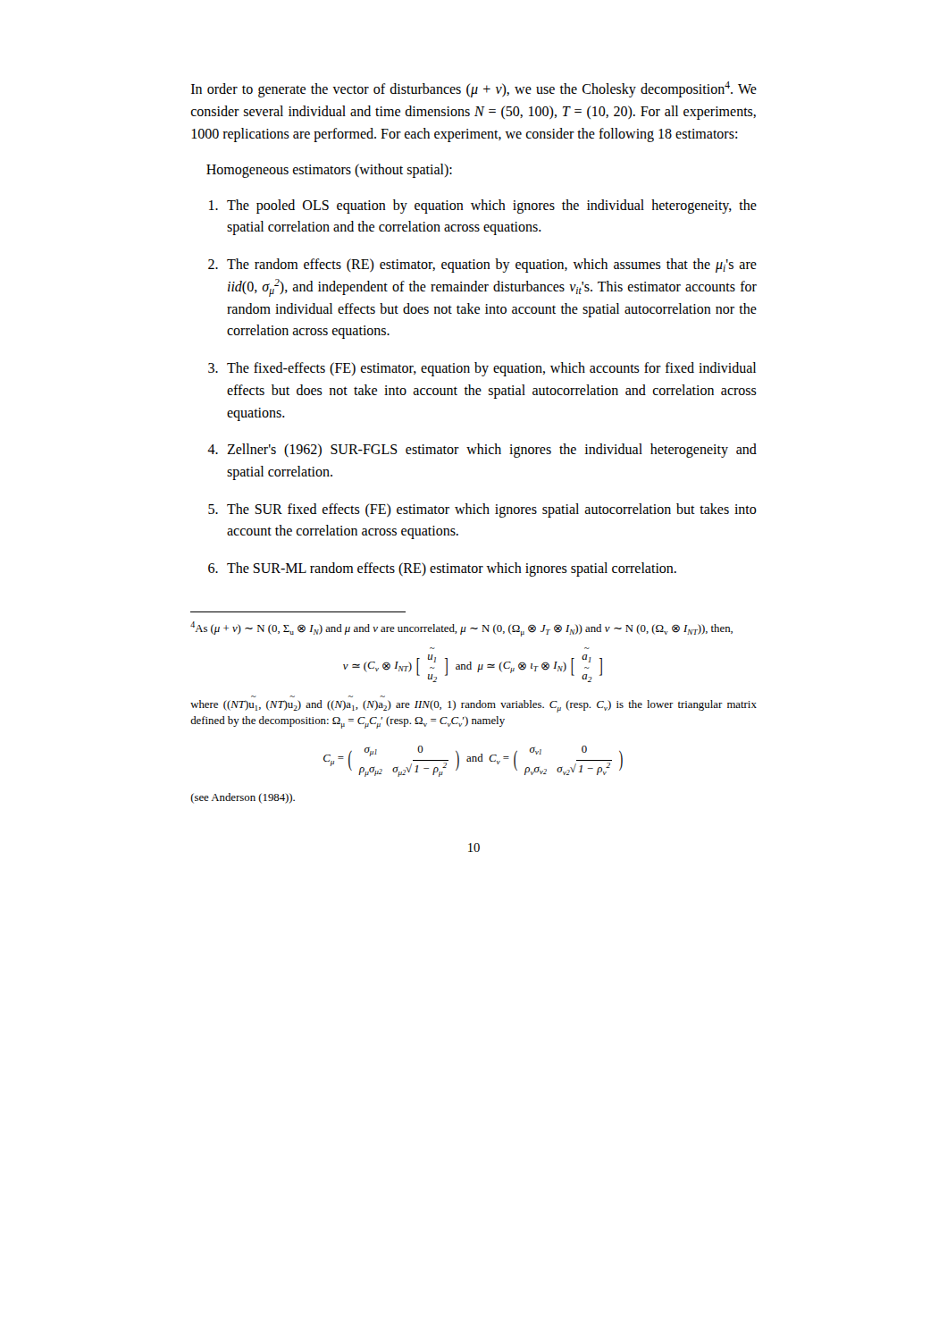In order to generate the vector of disturbances (μ + v), we use the Cholesky decomposition4. We consider several individual and time dimensions N = (50, 100), T = (10, 20). For all experiments, 1000 replications are performed. For each experiment, we consider the following 18 estimators:
Homogeneous estimators (without spatial):
The pooled OLS equation by equation which ignores the individual heterogeneity, the spatial correlation and the correlation across equations.
The random effects (RE) estimator, equation by equation, which assumes that the μi's are iid(0, σμ 2), and independent of the remainder disturbances vit's. This estimator accounts for random individual effects but does not take into account the spatial autocorrelation nor the correlation across equations.
The fixed-effects (FE) estimator, equation by equation, which accounts for fixed individual effects but does not take into account the spatial autocorrelation and correlation across equations.
Zellner's (1962) SUR-FGLS estimator which ignores the individual heterogeneity and spatial correlation.
The SUR fixed effects (FE) estimator which ignores spatial autocorrelation but takes into account the correlation across equations.
The SUR-ML random effects (RE) estimator which ignores spatial correlation.
4 As (μ + v) ∼ N (0, Σu ⊗ IN) and μ and v are uncorrelated, μ ∼ N (0, (Ωμ ⊗ JT ⊗ IN)) and v ∼ N (0, (Ωv ⊗ INT)), then,
v ≃ (Cv ⊗ INT) [
| ~ u 1 |
| ~ u 2 |
] and μ ≃ (Cμ ⊗ ιT ⊗ IN) [
| ~ a 1 |
| ~ a 2 |
]
where ((NT)~u1, (NT)~u2) and ((N)~a1, (N)~a2) are IIN(0, 1) random variables. Cμ (resp. Cv) is the lower triangular matrix defined by the decomposition: Ωμ = Cμ Cμ′ (resp. Ωv = Cv Cv′) namely
Cμ = (
| σ μ 1 | 0 |
| ρ μ σ μ 2 | σ μ 2 √ 1 − ρ μ 2 |
) and Cv = (
| σ v 1 | 0 |
| ρ v σ v 2 | σ v 2 √ 1 − ρ v 2 |
)
(see Anderson (1984)).
10